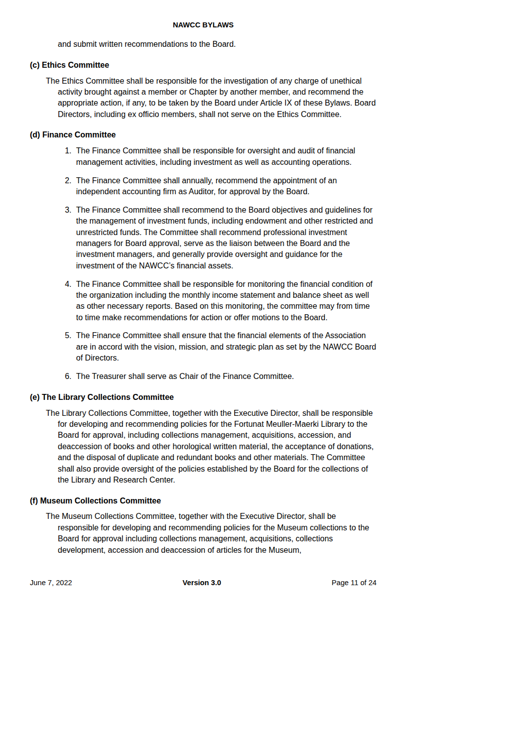NAWCC BYLAWS
and submit written recommendations to the Board.
(c) Ethics Committee
The Ethics Committee shall be responsible for the investigation of any charge of unethical activity brought against a member or Chapter by another member, and recommend the appropriate action, if any, to be taken by the Board under Article IX of these Bylaws. Board Directors, including ex officio members, shall not serve on the Ethics Committee.
(d) Finance Committee
The Finance Committee shall be responsible for oversight and audit of financial management activities, including investment as well as accounting operations.
The Finance Committee shall annually, recommend the appointment of an independent accounting firm as Auditor, for approval by the Board.
The Finance Committee shall recommend to the Board objectives and guidelines for the management of investment funds, including endowment and other restricted and unrestricted funds. The Committee shall recommend professional investment managers for Board approval, serve as the liaison between the Board and the investment managers, and generally provide oversight and guidance for the investment of the NAWCC’s financial assets.
The Finance Committee shall be responsible for monitoring the financial condition of the organization including the monthly income statement and balance sheet as well as other necessary reports. Based on this monitoring, the committee may from time to time make recommendations for action or offer motions to the Board.
The Finance Committee shall ensure that the financial elements of the Association are in accord with the vision, mission, and strategic plan as set by the NAWCC Board of Directors.
The Treasurer shall serve as Chair of the Finance Committee.
(e) The Library Collections Committee
The Library Collections Committee, together with the Executive Director, shall be responsible for developing and recommending policies for the Fortunat Meuller-Maerki Library to the Board for approval, including collections management, acquisitions, accession, and deaccession of books and other horological written material, the acceptance of donations, and the disposal of duplicate and redundant books and other materials. The Committee shall also provide oversight of the policies established by the Board for the collections of the Library and Research Center.
(f) Museum Collections Committee
The Museum Collections Committee, together with the Executive Director, shall be responsible for developing and recommending policies for the Museum collections to the Board for approval including collections management, acquisitions, collections development, accession and deaccession of articles for the Museum,
June 7, 2022 Version 3.0 Page 11 of 24